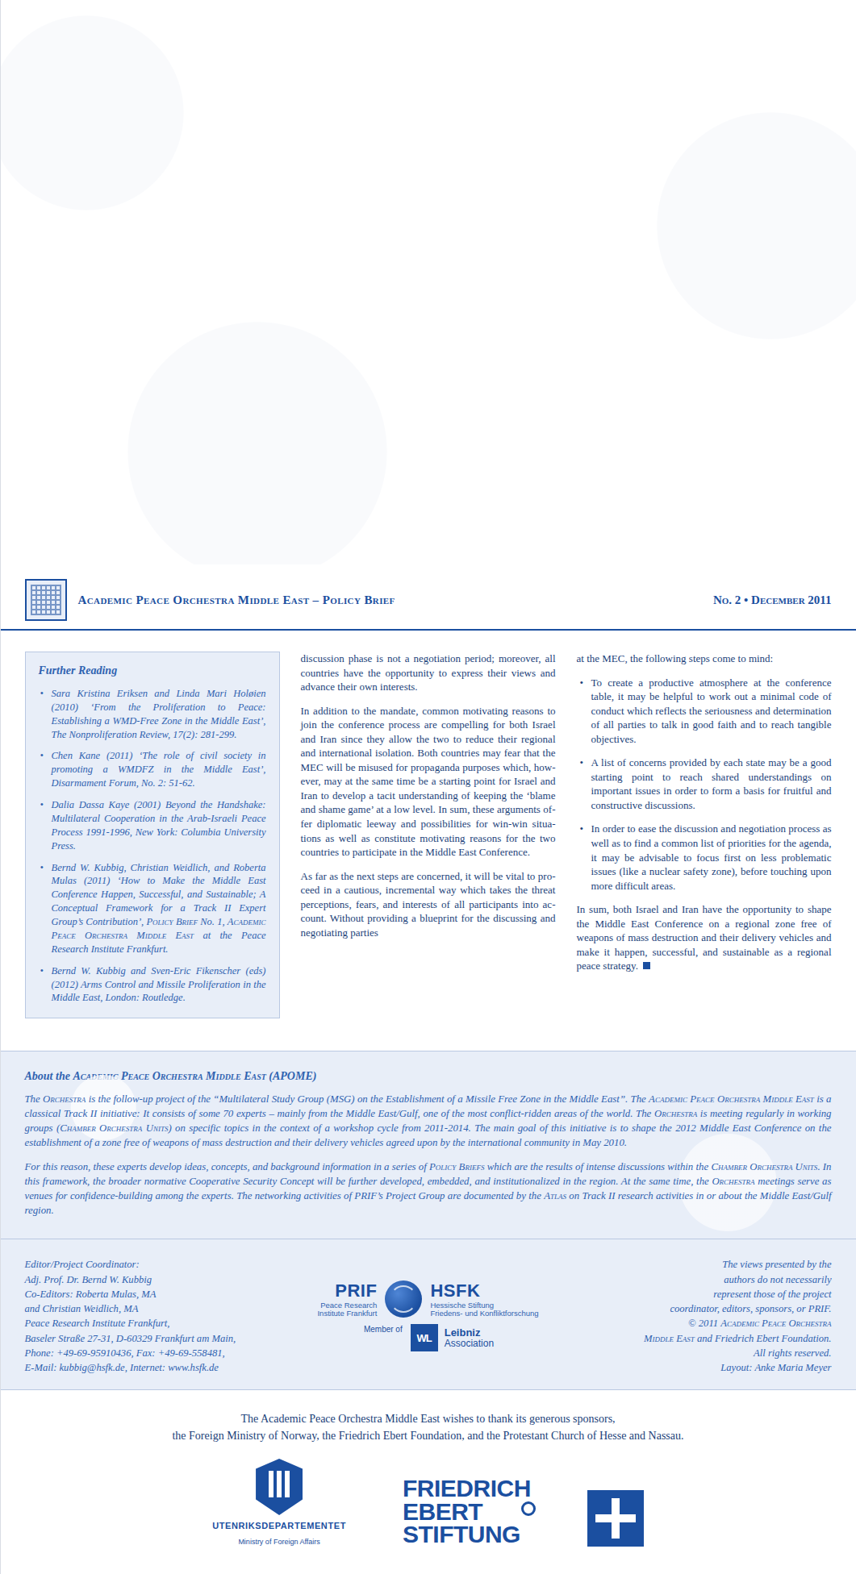Academic Peace Orchestra Middle East – Policy Brief
No. 2 • December 2011
Further Reading
Sara Kristina Eriksen and Linda Mari Holøien (2010) ‘From the Proliferation to Peace: Establishing a WMD-Free Zone in the Middle East’, The Nonproliferation Review, 17(2): 281-299.
Chen Kane (2011) ‘The role of civil society in promoting a WMDFZ in the Middle East’, Disarmament Forum, No. 2: 51-62.
Dalia Dassa Kaye (2001) Beyond the Handshake: Multilateral Cooperation in the Arab-Israeli Peace Process 1991-1996, New York: Columbia University Press.
Bernd W. Kubbig, Christian Weidlich, and Roberta Mulas (2011) ‘How to Make the Middle East Conference Happen, Successful, and Sustainable; A Conceptual Framework for a Track II Expert Group’s Contribution’, Policy Brief No. 1, Academic Peace Orchestra Middle East at the Peace Research Institute Frankfurt.
Bernd W. Kubbig and Sven-Eric Fikenscher (eds) (2012) Arms Control and Missile Proliferation in the Middle East, London: Routledge.
discussion phase is not a negotiation period; moreover, all countries have the opportunity to express their views and advance their own interests.
In addition to the mandate, common motivating reasons to join the conference process are compelling for both Israel and Iran since they allow the two to reduce their regional and international isolation. Both countries may fear that the MEC will be misused for propaganda purposes which, however, may at the same time be a starting point for Israel and Iran to develop a tacit understanding of keeping the ‘blame and shame game’ at a low level. In sum, these arguments offer diplomatic leeway and possibilities for win-win situations as well as constitute motivating reasons for the two countries to participate in the Middle East Conference.
As far as the next steps are concerned, it will be vital to proceed in a cautious, incremental way which takes the threat perceptions, fears, and interests of all participants into account. Without providing a blueprint for the discussing and negotiating parties
at the MEC, the following steps come to mind:
To create a productive atmosphere at the conference table, it may be helpful to work out a minimal code of conduct which reflects the seriousness and determination of all parties to talk in good faith and to reach tangible objectives.
A list of concerns provided by each state may be a good starting point to reach shared understandings on important issues in order to form a basis for fruitful and constructive discussions.
In order to ease the discussion and negotiation process as well as to find a common list of priorities for the agenda, it may be advisable to focus first on less problematic issues (like a nuclear safety zone), before touching upon more difficult areas.
In sum, both Israel and Iran have the opportunity to shape the Middle East Conference on a regional zone free of weapons of mass destruction and their delivery vehicles and make it happen, successful, and sustainable as a regional peace strategy.
About the Academic Peace Orchestra Middle East (APOME)
The Orchestra is the follow-up project of the “Multilateral Study Group (MSG) on the Establishment of a Missile Free Zone in the Middle East”. The Academic Peace Orchestra Middle East is a classical Track II initiative: It consists of some 70 experts – mainly from the Middle East/Gulf, one of the most conflict-ridden areas of the world. The Orchestra is meeting regularly in working groups (Chamber Orchestra Units) on specific topics in the context of a workshop cycle from 2011-2014. The main goal of this initiative is to shape the 2012 Middle East Conference on the establishment of a zone free of weapons of mass destruction and their delivery vehicles agreed upon by the international community in May 2010.
For this reason, these experts develop ideas, concepts, and background information in a series of Policy Briefs which are the results of intense discussions within the Chamber Orchestra Units. In this framework, the broader normative Cooperative Security Concept will be further developed, embedded, and institutionalized in the region. At the same time, the Orchestra meetings serve as venues for confidence-building among the experts. The networking activities of PRIF’s Project Group are documented by the Atlas on Track II research activities in or about the Middle East/Gulf region.
Editor/Project Coordinator:
Adj. Prof. Dr. Bernd W. Kubbig
Co-Editors: Roberta Mulas, MA
and Christian Weidlich, MA
Peace Research Institute Frankfurt,
Baseler Straße 27-31, D-60329 Frankfurt am Main,
Phone: +49-69-95910436, Fax: +49-69-558481,
E-Mail: kubbig@hsfk.de, Internet: www.hsfk.de
PRIF Peace Research
Institute Frankfurt
HSFK Hessische Stiftung
Friedens- und Konfliktforschung
Member of
WL
Leibniz Association
The views presented by the
authors do not necessarily
represent those of the project
coordinator, editors, sponsors, or PRIF.
© 2011 Academic Peace Orchestra
Middle East and Friedrich Ebert Foundation.
All rights reserved.
Layout: Anke Maria Meyer
The Academic Peace Orchestra Middle East wishes to thank its generous sponsors,
the Foreign Ministry of Norway, the Friedrich Ebert Foundation, and the Protestant Church of Hesse and Nassau.
UTENRIKSDEPARTEMENTET
Ministry of Foreign Affairs
FRIEDRICH EBERT STIFTUNG